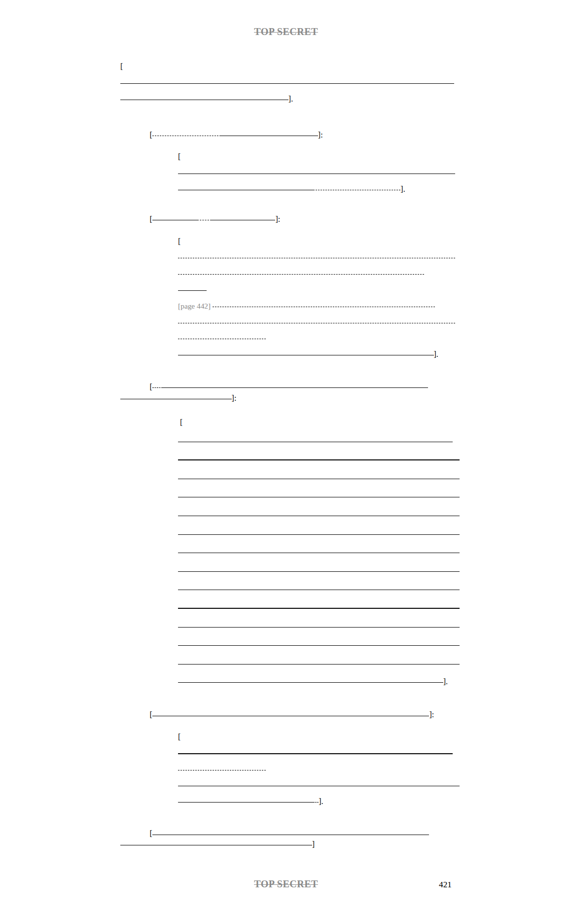TOP SECRET
[
].
[ ]:
[
].
[ ]:
[
[page 442]
].
[
]:
[
].
[ ]:
[
].
[
]
TOP SECRET
421